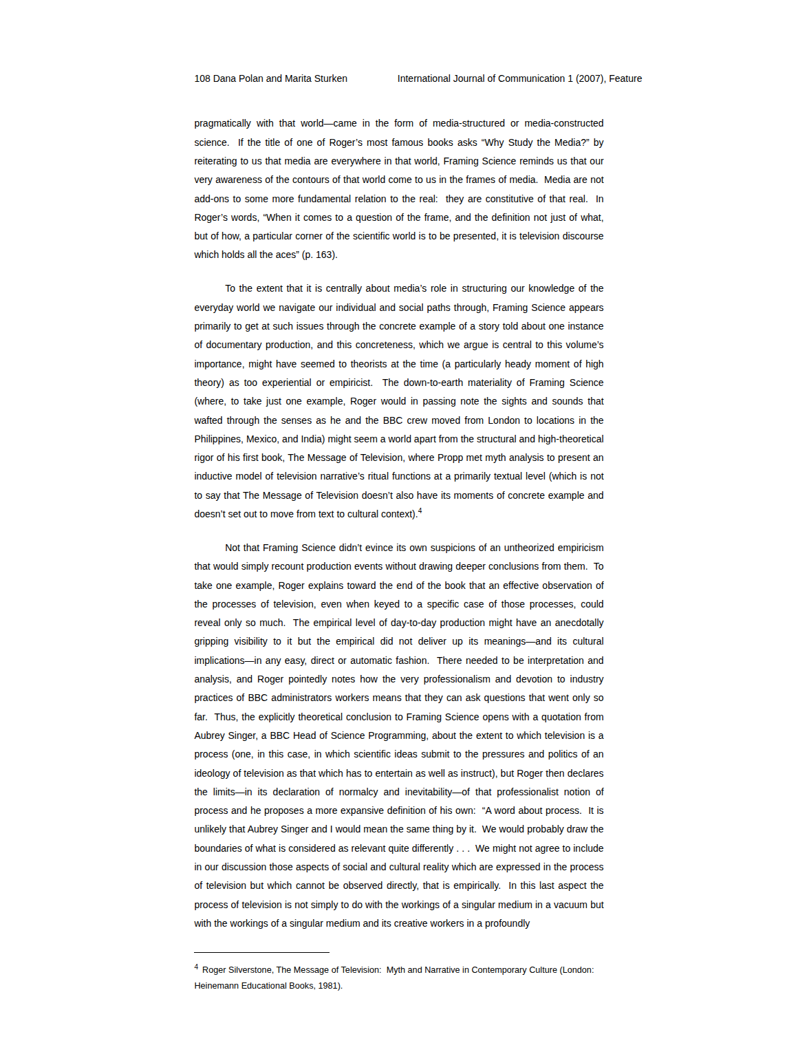108 Dana Polan and Marita Sturken International Journal of Communication 1 (2007), Feature
pragmatically with that world—came in the form of media-structured or media-constructed science. If the title of one of Roger’s most famous books asks “Why Study the Media?” by reiterating to us that media are everywhere in that world, Framing Science reminds us that our very awareness of the contours of that world come to us in the frames of media. Media are not add-ons to some more fundamental relation to the real: they are constitutive of that real. In Roger’s words, “When it comes to a question of the frame, and the definition not just of what, but of how, a particular corner of the scientific world is to be presented, it is television discourse which holds all the aces” (p. 163).
To the extent that it is centrally about media’s role in structuring our knowledge of the everyday world we navigate our individual and social paths through, Framing Science appears primarily to get at such issues through the concrete example of a story told about one instance of documentary production, and this concreteness, which we argue is central to this volume’s importance, might have seemed to theorists at the time (a particularly heady moment of high theory) as too experiential or empiricist. The down-to-earth materiality of Framing Science (where, to take just one example, Roger would in passing note the sights and sounds that wafted through the senses as he and the BBC crew moved from London to locations in the Philippines, Mexico, and India) might seem a world apart from the structural and high-theoretical rigor of his first book, The Message of Television, where Propp met myth analysis to present an inductive model of television narrative’s ritual functions at a primarily textual level (which is not to say that The Message of Television doesn’t also have its moments of concrete example and doesn’t set out to move from text to cultural context).4
Not that Framing Science didn’t evince its own suspicions of an untheorized empiricism that would simply recount production events without drawing deeper conclusions from them. To take one example, Roger explains toward the end of the book that an effective observation of the processes of television, even when keyed to a specific case of those processes, could reveal only so much. The empirical level of day-to-day production might have an anecdotally gripping visibility to it but the empirical did not deliver up its meanings—and its cultural implications—in any easy, direct or automatic fashion. There needed to be interpretation and analysis, and Roger pointedly notes how the very professionalism and devotion to industry practices of BBC administrators workers means that they can ask questions that went only so far. Thus, the explicitly theoretical conclusion to Framing Science opens with a quotation from Aubrey Singer, a BBC Head of Science Programming, about the extent to which television is a process (one, in this case, in which scientific ideas submit to the pressures and politics of an ideology of television as that which has to entertain as well as instruct), but Roger then declares the limits—in its declaration of normalcy and inevitability—of that professionalist notion of process and he proposes a more expansive definition of his own: “A word about process. It is unlikely that Aubrey Singer and I would mean the same thing by it. We would probably draw the boundaries of what is considered as relevant quite differently . . . We might not agree to include in our discussion those aspects of social and cultural reality which are expressed in the process of television but which cannot be observed directly, that is empirically. In this last aspect the process of television is not simply to do with the workings of a singular medium in a vacuum but with the workings of a singular medium and its creative workers in a profoundly
4 Roger Silverstone, The Message of Television: Myth and Narrative in Contemporary Culture (London: Heinemann Educational Books, 1981).